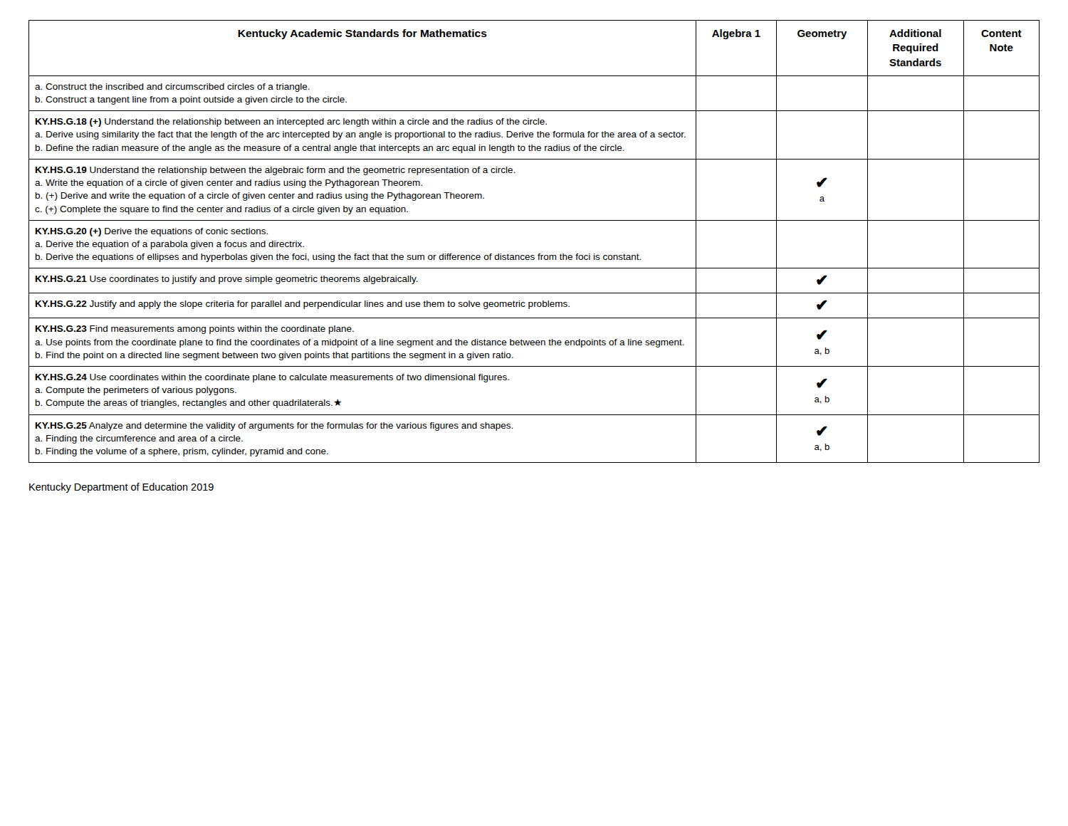| Kentucky Academic Standards for Mathematics | Algebra 1 | Geometry | Additional Required Standards | Content Note |
| --- | --- | --- | --- | --- |
| a. Construct the inscribed and circumscribed circles of a triangle. b. Construct a tangent line from a point outside a given circle to the circle. | | | | |
| KY.HS.G.18 (+) Understand the relationship between an intercepted arc length within a circle and the radius of the circle. a. Derive using similarity the fact that the length of the arc intercepted by an angle is proportional to the radius. Derive the formula for the area of a sector. b. Define the radian measure of the angle as the measure of a central angle that intercepts an arc equal in length to the radius of the circle. | | | | |
| KY.HS.G.19 Understand the relationship between the algebraic form and the geometric representation of a circle. a. Write the equation of a circle of given center and radius using the Pythagorean Theorem. b. (+) Derive and write the equation of a circle of given center and radius using the Pythagorean Theorem. c. (+) Complete the square to find the center and radius of a circle given by an equation. | | ✔ a | | |
| KY.HS.G.20 (+) Derive the equations of conic sections. a. Derive the equation of a parabola given a focus and directrix. b. Derive the equations of ellipses and hyperbolas given the foci, using the fact that the sum or difference of distances from the foci is constant. | | | | |
| KY.HS.G.21 Use coordinates to justify and prove simple geometric theorems algebraically. | | ✔ | | |
| KY.HS.G.22 Justify and apply the slope criteria for parallel and perpendicular lines and use them to solve geometric problems. | | ✔ | | |
| KY.HS.G.23 Find measurements among points within the coordinate plane. a. Use points from the coordinate plane to find the coordinates of a midpoint of a line segment and the distance between the endpoints of a line segment. b. Find the point on a directed line segment between two given points that partitions the segment in a given ratio. | | ✔ a, b | | |
| KY.HS.G.24 Use coordinates within the coordinate plane to calculate measurements of two dimensional figures. a. Compute the perimeters of various polygons. b. Compute the areas of triangles, rectangles and other quadrilaterals.★ | | ✔ a, b | | |
| KY.HS.G.25 Analyze and determine the validity of arguments for the formulas for the various figures and shapes. a. Finding the circumference and area of a circle. b. Finding the volume of a sphere, prism, cylinder, pyramid and cone. | | ✔ a, b | | |
Kentucky Department of Education 2019